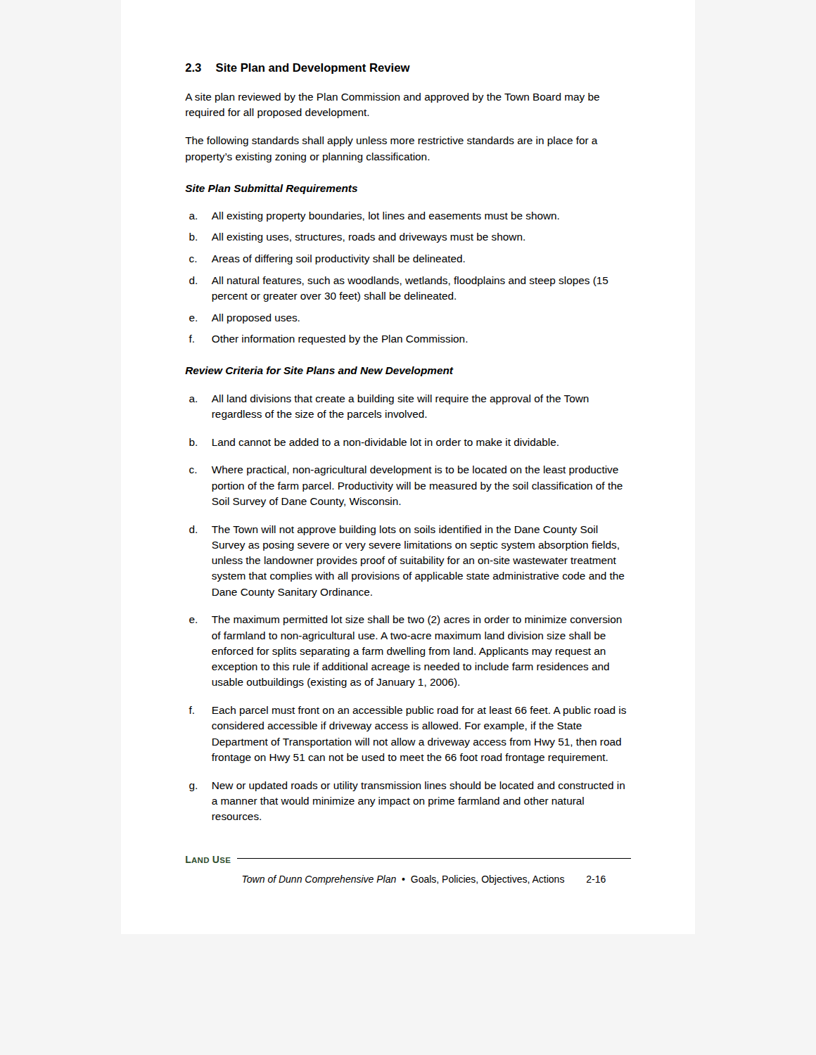2.3 Site Plan and Development Review
A site plan reviewed by the Plan Commission and approved by the Town Board may be required for all proposed development.
The following standards shall apply unless more restrictive standards are in place for a property’s existing zoning or planning classification.
Site Plan Submittal Requirements
a. All existing property boundaries, lot lines and easements must be shown.
b. All existing uses, structures, roads and driveways must be shown.
c. Areas of differing soil productivity shall be delineated.
d. All natural features, such as woodlands, wetlands, floodplains and steep slopes (15 percent or greater over 30 feet) shall be delineated.
e. All proposed uses.
f. Other information requested by the Plan Commission.
Review Criteria for Site Plans and New Development
a. All land divisions that create a building site will require the approval of the Town regardless of the size of the parcels involved.
b. Land cannot be added to a non-dividable lot in order to make it dividable.
c. Where practical, non-agricultural development is to be located on the least productive portion of the farm parcel. Productivity will be measured by the soil classification of the Soil Survey of Dane County, Wisconsin.
d. The Town will not approve building lots on soils identified in the Dane County Soil Survey as posing severe or very severe limitations on septic system absorption fields, unless the landowner provides proof of suitability for an on-site wastewater treatment system that complies with all provisions of applicable state administrative code and the Dane County Sanitary Ordinance.
e. The maximum permitted lot size shall be two (2) acres in order to minimize conversion of farmland to non-agricultural use. A two-acre maximum land division size shall be enforced for splits separating a farm dwelling from land. Applicants may request an exception to this rule if additional acreage is needed to include farm residences and usable outbuildings (existing as of January 1, 2006).
f. Each parcel must front on an accessible public road for at least 66 feet. A public road is considered accessible if driveway access is allowed. For example, if the State Department of Transportation will not allow a driveway access from Hwy 51, then road frontage on Hwy 51 can not be used to meet the 66 foot road frontage requirement.
g. New or updated roads or utility transmission lines should be located and constructed in a manner that would minimize any impact on prime farmland and other natural resources.
LAND USE
Town of Dunn Comprehensive Plan • Goals, Policies, Objectives, Actions2-16